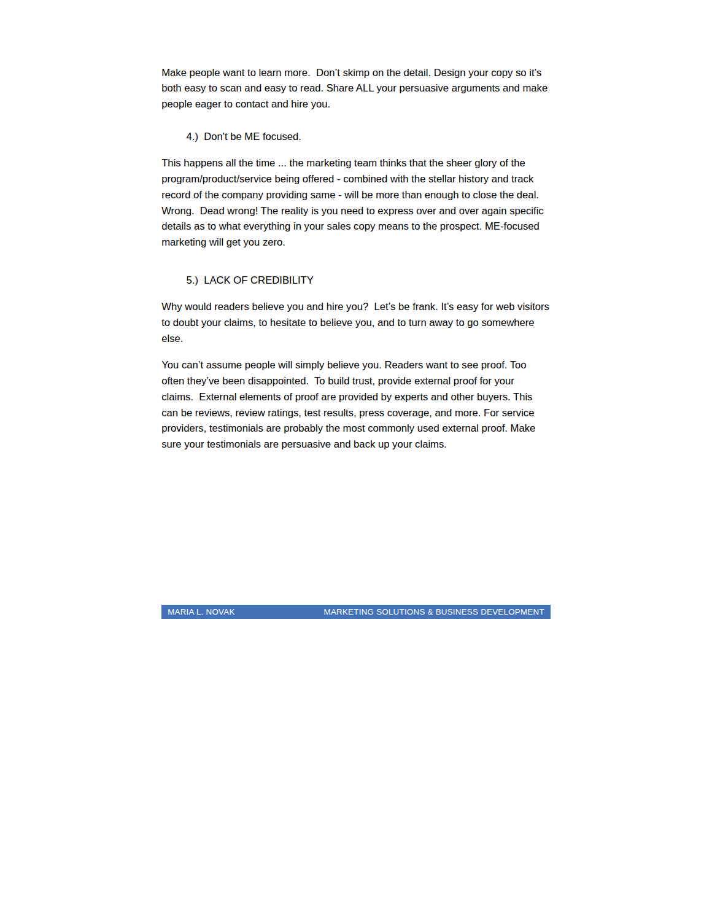Make people want to learn more. Don’t skimp on the detail. Design your copy so it’s both easy to scan and easy to read. Share ALL your persuasive arguments and make people eager to contact and hire you.
4.) Don't be ME focused.
This happens all the time ... the marketing team thinks that the sheer glory of the program/product/service being offered - combined with the stellar history and track record of the company providing same - will be more than enough to close the deal. Wrong. Dead wrong! The reality is you need to express over and over again specific details as to what everything in your sales copy means to the prospect. ME-focused marketing will get you zero.
5.) LACK OF CREDIBILITY
Why would readers believe you and hire you? Let’s be frank. It’s easy for web visitors to doubt your claims, to hesitate to believe you, and to turn away to go somewhere else.
You can’t assume people will simply believe you. Readers want to see proof. Too often they’ve been disappointed. To build trust, provide external proof for your claims. External elements of proof are provided by experts and other buyers. This can be reviews, review ratings, test results, press coverage, and more. For service providers, testimonials are probably the most commonly used external proof. Make sure your testimonials are persuasive and back up your claims.
Maria L. Novak Marketing Solutions & Business Development